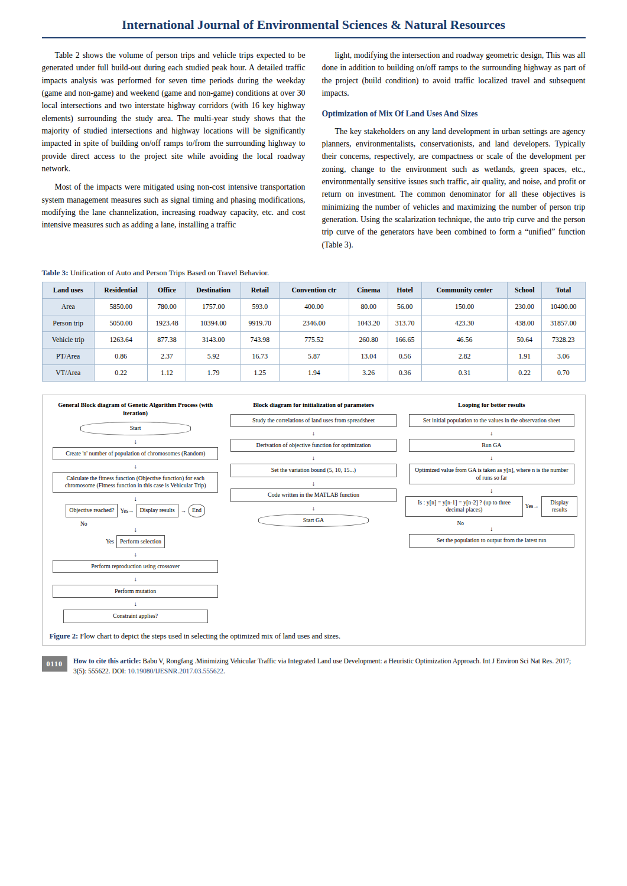International Journal of Environmental Sciences & Natural Resources
Table 2 shows the volume of person trips and vehicle trips expected to be generated under full build-out during each studied peak hour. A detailed traffic impacts analysis was performed for seven time periods during the weekday (game and non-game) and weekend (game and non-game) conditions at over 30 local intersections and two interstate highway corridors (with 16 key highway elements) surrounding the study area. The multi-year study shows that the majority of studied intersections and highway locations will be significantly impacted in spite of building on/off ramps to/from the surrounding highway to provide direct access to the project site while avoiding the local roadway network.
Most of the impacts were mitigated using non-cost intensive transportation system management measures such as signal timing and phasing modifications, modifying the lane channelization, increasing roadway capacity, etc. and cost intensive measures such as adding a lane, installing a traffic
light, modifying the intersection and roadway geometric design, This was all done in addition to building on/off ramps to the surrounding highway as part of the project (build condition) to avoid traffic localized travel and subsequent impacts.
Optimization of Mix Of Land Uses And Sizes
The key stakeholders on any land development in urban settings are agency planners, environmentalists, conservationists, and land developers. Typically their concerns, respectively, are compactness or scale of the development per zoning, change to the environment such as wetlands, green spaces, etc., environmentally sensitive issues such traffic, air quality, and noise, and profit or return on investment. The common denominator for all these objectives is minimizing the number of vehicles and maximizing the number of person trip generation. Using the scalarization technique, the auto trip curve and the person trip curve of the generators have been combined to form a “unified” function (Table 3).
Table 3: Unification of Auto and Person Trips Based on Travel Behavior.
| Land uses | Residential | Office | Destination | Retail | Convention ctr | Cinema | Hotel | Community center | School | Total |
| --- | --- | --- | --- | --- | --- | --- | --- | --- | --- | --- |
| Area | 5850.00 | 780.00 | 1757.00 | 593.0 | 400.00 | 80.00 | 56.00 | 150.00 | 230.00 | 10400.00 |
| Person trip | 5050.00 | 1923.48 | 10394.00 | 9919.70 | 2346.00 | 1043.20 | 313.70 | 423.30 | 438.00 | 31857.00 |
| Vehicle trip | 1263.64 | 877.38 | 3143.00 | 743.98 | 775.52 | 260.80 | 166.65 | 46.56 | 50.64 | 7328.23 |
| PT/Area | 0.86 | 2.37 | 5.92 | 16.73 | 5.87 | 13.04 | 0.56 | 2.82 | 1.91 | 3.06 |
| VT/Area | 0.22 | 1.12 | 1.79 | 1.25 | 1.94 | 3.26 | 0.36 | 0.31 | 0.22 | 0.70 |
General Block diagram of Genetic Algorithm Process (with iteration)
Start
↓
Create 'n' number of population of chromosomes (Random)
↓
Calculate the fitness function (Objective function) for each chromosome (Fitness function in this case is Vehicular Trip)
↓
Objective reached?
Yes→
Display results
→
End
No
↓
Yes
Perform selection
↓
Perform reproduction using crossover
↓
Perform mutation
↓
Constraint applies?
Block diagram for initialization of parameters
Study the correlations of land uses from spreadsheet
↓
Derivation of objective function for optimization
↓
Set the variation bound (5, 10, 15...)
↓
Code written in the MATLAB function
↓
Start GA
Looping for better results
Set initial population to the values in the observation sheet
↓
Run GA
↓
Optimized value from GA is taken as y[n], where n is the number of runs so far
↓
Is : y[n] = y[n-1] = y[n-2] ? (up to three decimal places)
Yes→
Display results
No
↓
Set the population to output from the latest run
Figure 2: Flow chart to depict the steps used in selecting the optimized mix of land uses and sizes.
0110
How to cite this article: Babu V, Rongfang .Minimizing Vehicular Traffic via Integrated Land use Development: a Heuristic Optimization Approach. Int J Environ Sci Nat Res. 2017; 3(5): 555622. DOI: 10.19080/IJESNR.2017.03.555622.